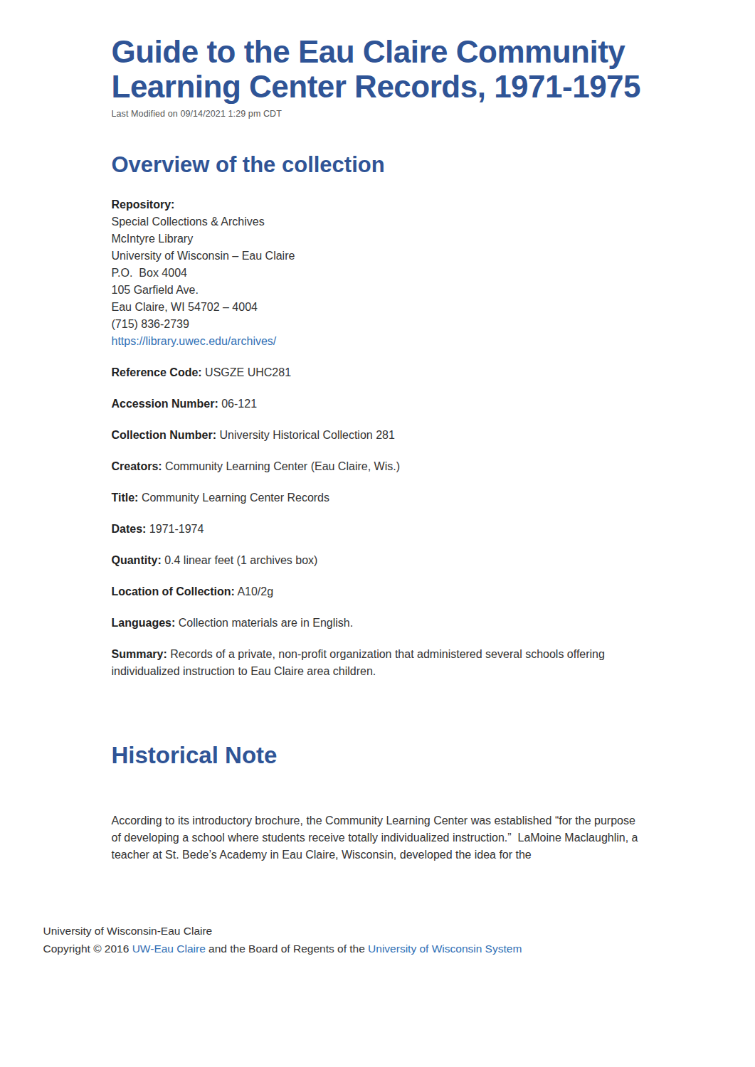Guide to the Eau Claire Community Learning Center Records, 1971-1975
Last Modified on 09/14/2021 1:29 pm CDT
Overview of the collection
Repository:
Special Collections & Archives
McIntyre Library
University of Wisconsin – Eau Claire
P.O. Box 4004
105 Garfield Ave.
Eau Claire, WI 54702 – 4004
(715) 836-2739
https://library.uwec.edu/archives/
Reference Code: USGZE UHC281
Accession Number: 06-121
Collection Number: University Historical Collection 281
Creators: Community Learning Center (Eau Claire, Wis.)
Title: Community Learning Center Records
Dates: 1971-1974
Quantity: 0.4 linear feet (1 archives box)
Location of Collection: A10/2g
Languages: Collection materials are in English.
Summary: Records of a private, non-profit organization that administered several schools offering individualized instruction to Eau Claire area children.
Historical Note
According to its introductory brochure, the Community Learning Center was established “for the purpose of developing a school where students receive totally individualized instruction.” LaMoine Maclaughlin, a teacher at St. Bede’s Academy in Eau Claire, Wisconsin, developed the idea for the
University of Wisconsin-Eau Claire
Copyright © 2016 UW-Eau Claire and the Board of Regents of the University of Wisconsin System